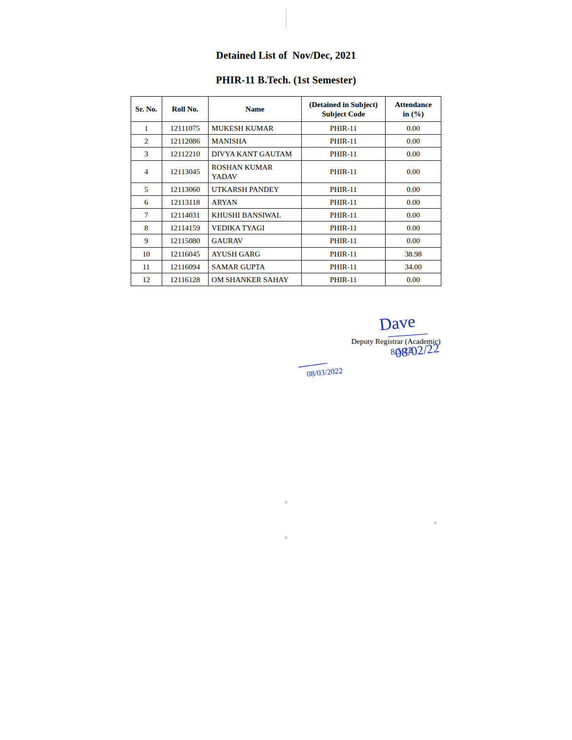Detained List of Nov/Dec, 2021
PHIR-11 B.Tech. (1st Semester)
| Sr. No. | Roll No. | Name | (Detained in Subject) Subject Code | Attendance in (%) |
| --- | --- | --- | --- | --- |
| 1 | 12111075 | MUKESH KUMAR | PHIR-11 | 0.00 |
| 2 | 12112086 | MANISHA | PHIR-11 | 0.00 |
| 3 | 12112210 | DIVYA KANT GAUTAM | PHIR-11 | 0.00 |
| 4 | 12113045 | ROSHAN KUMAR YADAV | PHIR-11 | 0.00 |
| 5 | 12113060 | UTKARSH PANDEY | PHIR-11 | 0.00 |
| 6 | 12113118 | ARYAN | PHIR-11 | 0.00 |
| 7 | 12114031 | KHUSHI BANSIWAL | PHIR-11 | 0.00 |
| 8 | 12114159 | VEDIKA TYAGI | PHIR-11 | 0.00 |
| 9 | 12115080 | GAURAV | PHIR-11 | 0.00 |
| 10 | 12116045 | AYUSH GARG | PHIR-11 | 38.98 |
| 11 | 12116094 | SAMAR GUPTA | PHIR-11 | 34.00 |
| 12 | 12116128 | OM SHANKER SAHAY | PHIR-11 | 0.00 |
Dave ———
Deputy Registrar (Academic)
8/5/22
08/02/22
——
08/03/2022